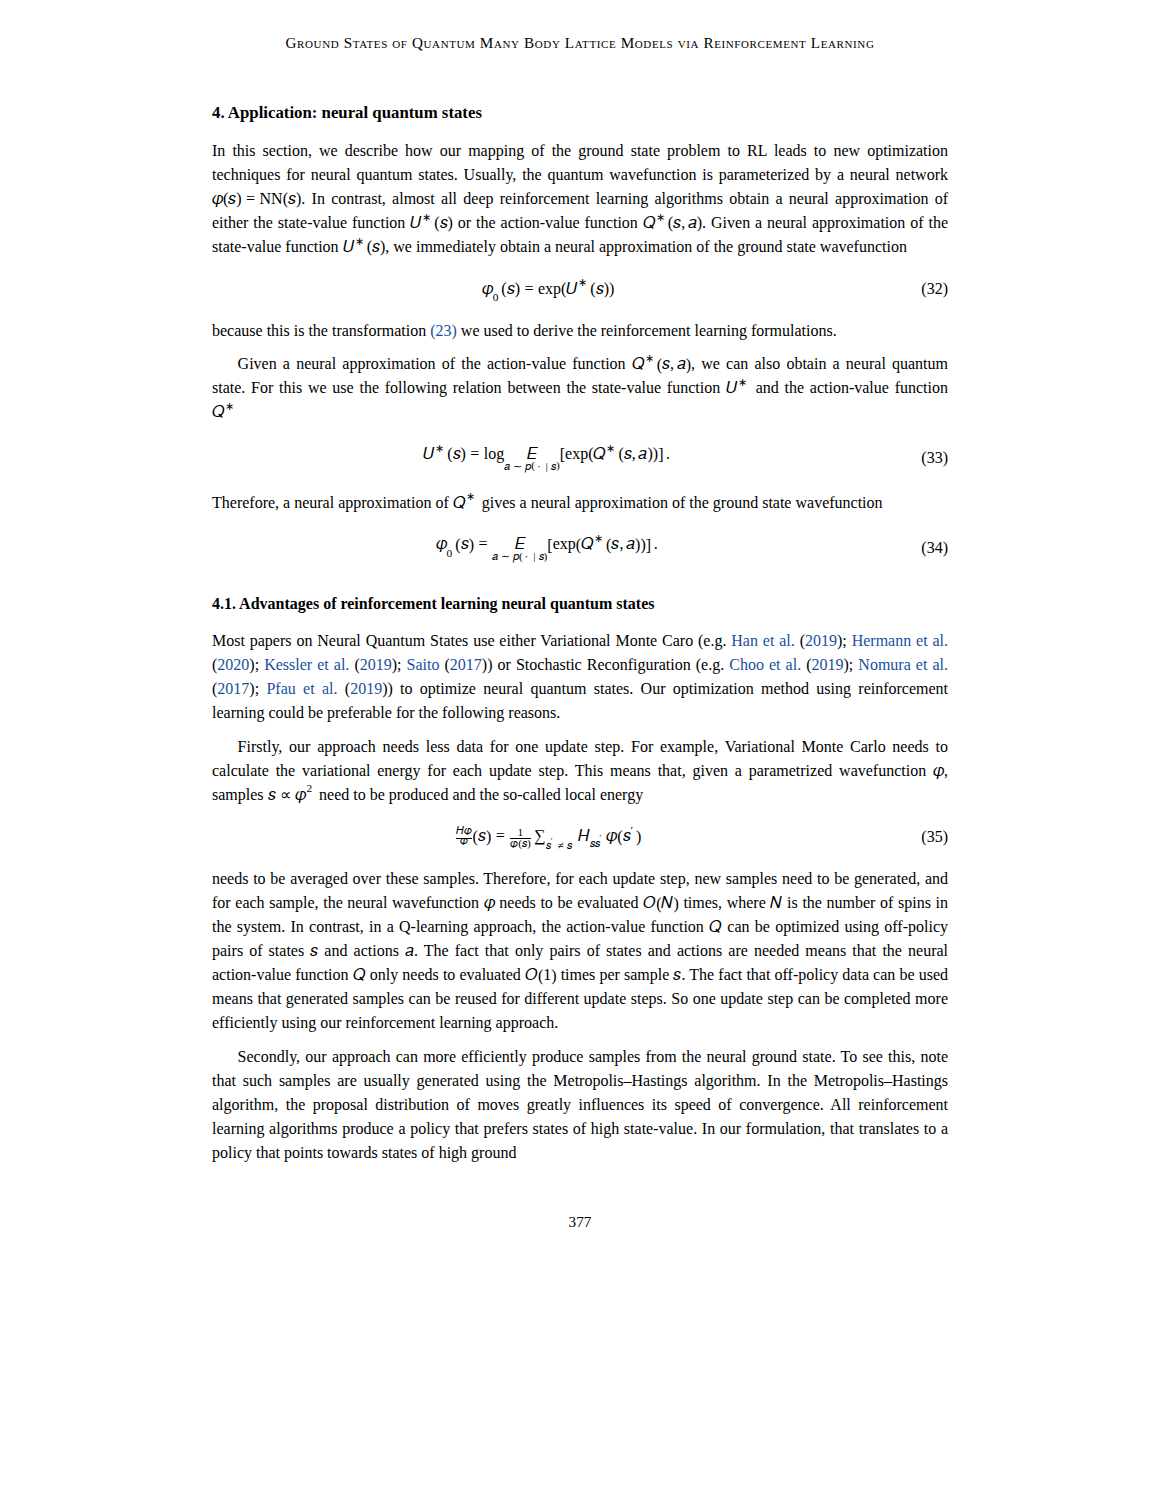Ground States of Quantum Many Body Lattice Models via Reinforcement Learning
4. Application: neural quantum states
In this section, we describe how our mapping of the ground state problem to RL leads to new optimization techniques for neural quantum states. Usually, the quantum wavefunction is parameterized by a neural network φ(s)=NN(s). In contrast, almost all deep reinforcement learning algorithms obtain a neural approximation of either the state-value function U∗(s) or the action-value function Q∗(s,a). Given a neural approximation of the state-value function U∗(s), we immediately obtain a neural approximation of the ground state wavefunction
φ0(s)=exp(U∗(s))
(32)
because this is the transformation (23) we used to derive the reinforcement learning formulations.
Given a neural approximation of the action-value function Q∗(s,a), we can also obtain a neural quantum state. For this we use the following relation between the state-value function U∗ and the action-value function Q∗
U∗(s)=logEa∼p(·|s)[exp(Q∗(s,a))].
(33)
Therefore, a neural approximation of Q∗ gives a neural approximation of the ground state wavefunction
φ0(s)=Ea∼p(·|s)[exp(Q∗(s,a))].
(34)
4.1. Advantages of reinforcement learning neural quantum states
Most papers on Neural Quantum States use either Variational Monte Caro (e.g. Han et al. (2019); Hermann et al. (2020); Kessler et al. (2019); Saito (2017)) or Stochastic Reconfiguration (e.g. Choo et al. (2019); Nomura et al. (2017); Pfau et al. (2019)) to optimize neural quantum states. Our optimization method using reinforcement learning could be preferable for the following reasons.
Firstly, our approach needs less data for one update step. For example, Variational Monte Carlo needs to calculate the variational energy for each update step. This means that, given a parametrized wavefunction φ, samples s∝φ2 need to be produced and the so-called local energy
Hφφ(s)=1φ(s)∑s′≠sHss′φ(s′)
(35)
needs to be averaged over these samples. Therefore, for each update step, new samples need to be generated, and for each sample, the neural wavefunction φ needs to be evaluated O(N) times, where N is the number of spins in the system. In contrast, in a Q-learning approach, the action-value function Q can be optimized using off-policy pairs of states s and actions a. The fact that only pairs of states and actions are needed means that the neural action-value function Q only needs to evaluated O(1) times per sample s. The fact that off-policy data can be used means that generated samples can be reused for different update steps. So one update step can be completed more efficiently using our reinforcement learning approach.
Secondly, our approach can more efficiently produce samples from the neural ground state. To see this, note that such samples are usually generated using the Metropolis–Hastings algorithm. In the Metropolis–Hastings algorithm, the proposal distribution of moves greatly influences its speed of convergence. All reinforcement learning algorithms produce a policy that prefers states of high state-value. In our formulation, that translates to a policy that points towards states of high ground
377